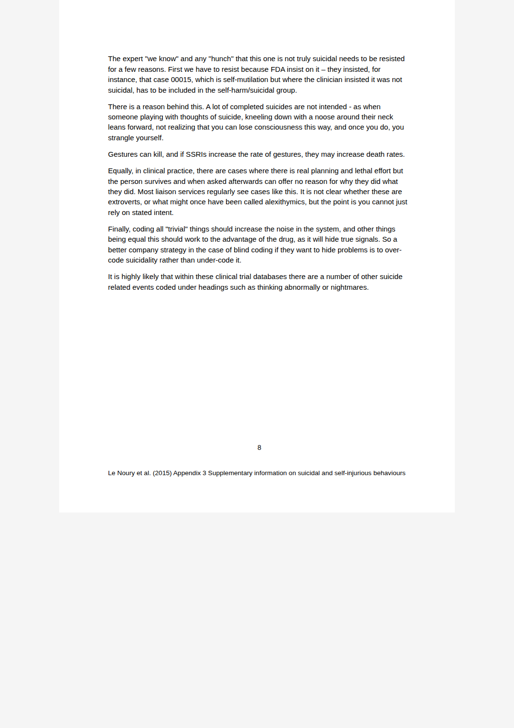The expert "we know" and any "hunch" that this one is not truly suicidal needs to be resisted for a few reasons. First we have to resist because FDA insist on it – they insisted, for instance, that case 00015, which is self-mutilation but where the clinician insisted it was not suicidal, has to be included in the self-harm/suicidal group.
There is a reason behind this. A lot of completed suicides are not intended - as when someone playing with thoughts of suicide, kneeling down with a noose around their neck leans forward, not realizing that you can lose consciousness this way, and once you do, you strangle yourself.
Gestures can kill, and if SSRIs increase the rate of gestures, they may increase death rates.
Equally, in clinical practice, there are cases where there is real planning and lethal effort but the person survives and when asked afterwards can offer no reason for why they did what they did. Most liaison services regularly see cases like this. It is not clear whether these are extroverts, or what might once have been called alexithymics, but the point is you cannot just rely on stated intent.
Finally, coding all "trivial" things should increase the noise in the system, and other things being equal this should work to the advantage of the drug, as it will hide true signals. So a better company strategy in the case of blind coding if they want to hide problems is to over-code suicidality rather than under-code it.
It is highly likely that within these clinical trial databases there are a number of other suicide related events coded under headings such as thinking abnormally or nightmares.
8
Le Noury et al. (2015) Appendix 3 Supplementary information on suicidal and self-injurious behaviours